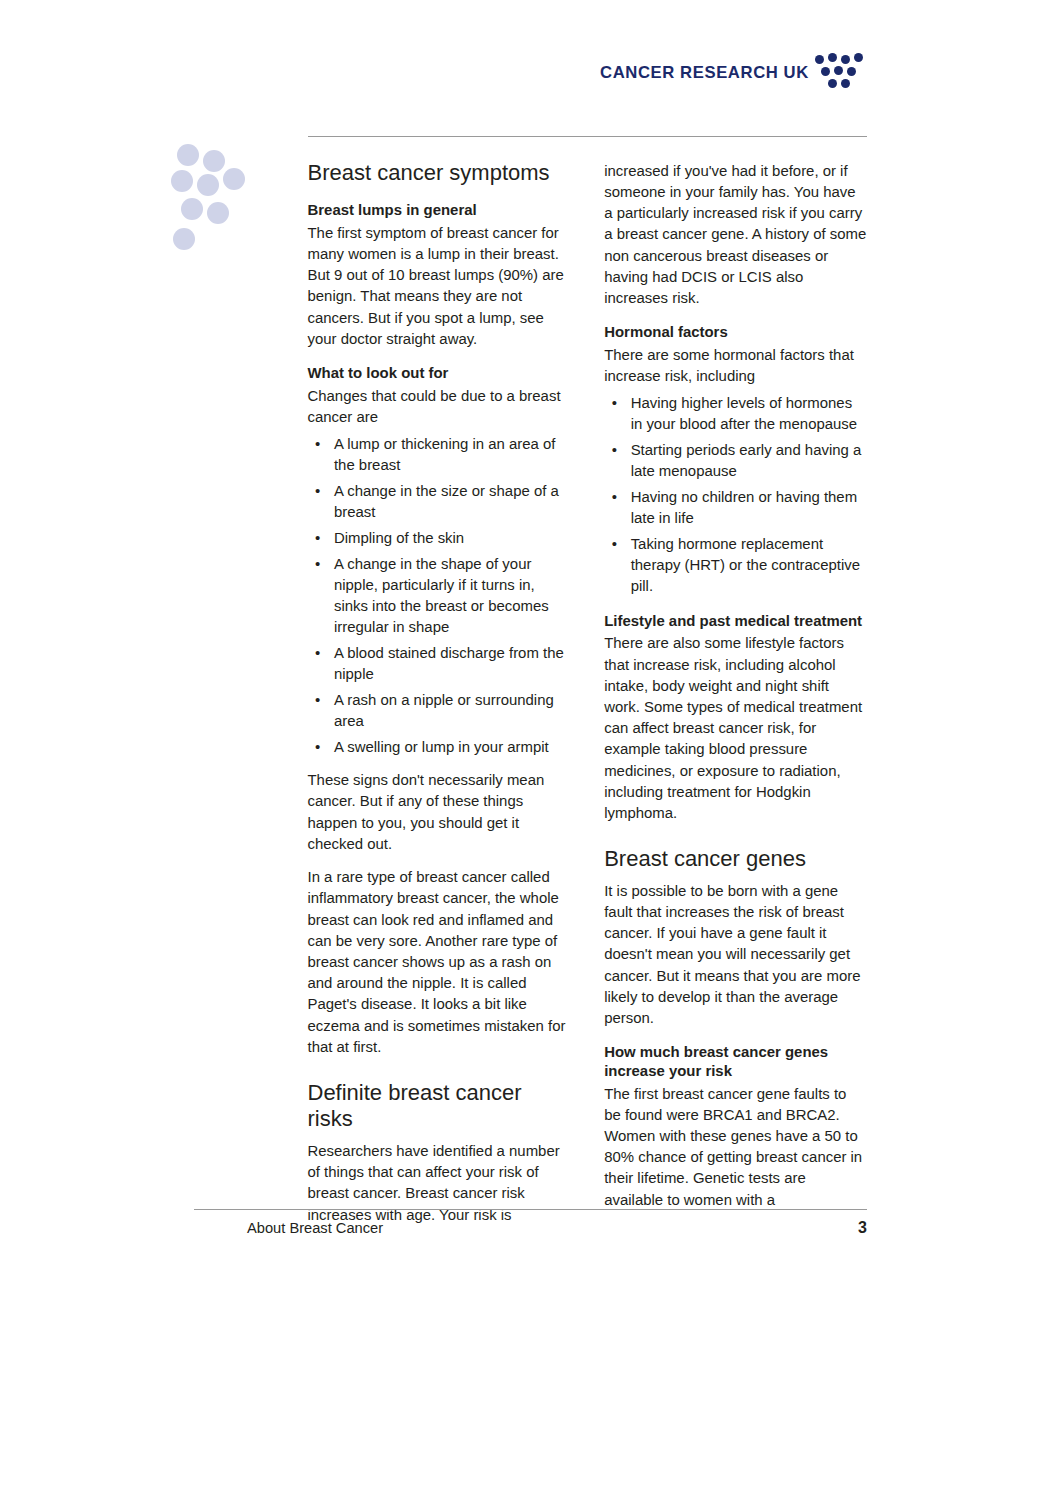CANCER RESEARCH UK
Breast cancer symptoms
Breast lumps in general
The first symptom of breast cancer for many women is a lump in their breast. But 9 out of 10 breast lumps (90%) are benign. That means they are not cancers. But if you spot a lump, see your doctor straight away.
What to look out for
Changes that could be due to a breast cancer are
A lump or thickening in an area of the breast
A change in the size or shape of a breast
Dimpling of the skin
A change in the shape of your nipple, particularly if it turns in, sinks into the breast or becomes irregular in shape
A blood stained discharge from the nipple
A rash on a nipple or surrounding area
A swelling or lump in your armpit
These signs don't necessarily mean cancer. But if any of these things happen to you, you should get it checked out.
In a rare type of breast cancer called inflammatory breast cancer, the whole breast can look red and inflamed and can be very sore. Another rare type of breast cancer shows up as a rash on and around the nipple. It is called Paget's disease. It looks a bit like eczema and is sometimes mistaken for that at first.
Definite breast cancer risks
Researchers have identified a number of things that can affect your risk of breast cancer. Breast cancer risk increases with age. Your risk is increased if you've had it before, or if someone in your family has. You have a particularly increased risk if you carry a breast cancer gene. A history of some non cancerous breast diseases or having had DCIS or LCIS also increases risk.
Hormonal factors
There are some hormonal factors that increase risk, including
Having higher levels of hormones in your blood after the menopause
Starting periods early and having a late menopause
Having no children or having them late in life
Taking hormone replacement therapy (HRT) or the contraceptive pill.
Lifestyle and past medical treatment
There are also some lifestyle factors that increase risk, including alcohol intake, body weight and night shift work. Some types of medical treatment can affect breast cancer risk, for example taking blood pressure medicines, or exposure to radiation, including treatment for Hodgkin lymphoma.
Breast cancer genes
It is possible to be born with a gene fault that increases the risk of breast cancer. If youi have a gene fault it doesn't mean you will necessarily get cancer. But it means that you are more likely to develop it than the average person.
How much breast cancer genes increase your risk
The first breast cancer gene faults to be found were BRCA1 and BRCA2. Women with these genes have a 50 to 80% chance of getting breast cancer in their lifetime. Genetic tests are available to women with a
About Breast Cancer
3